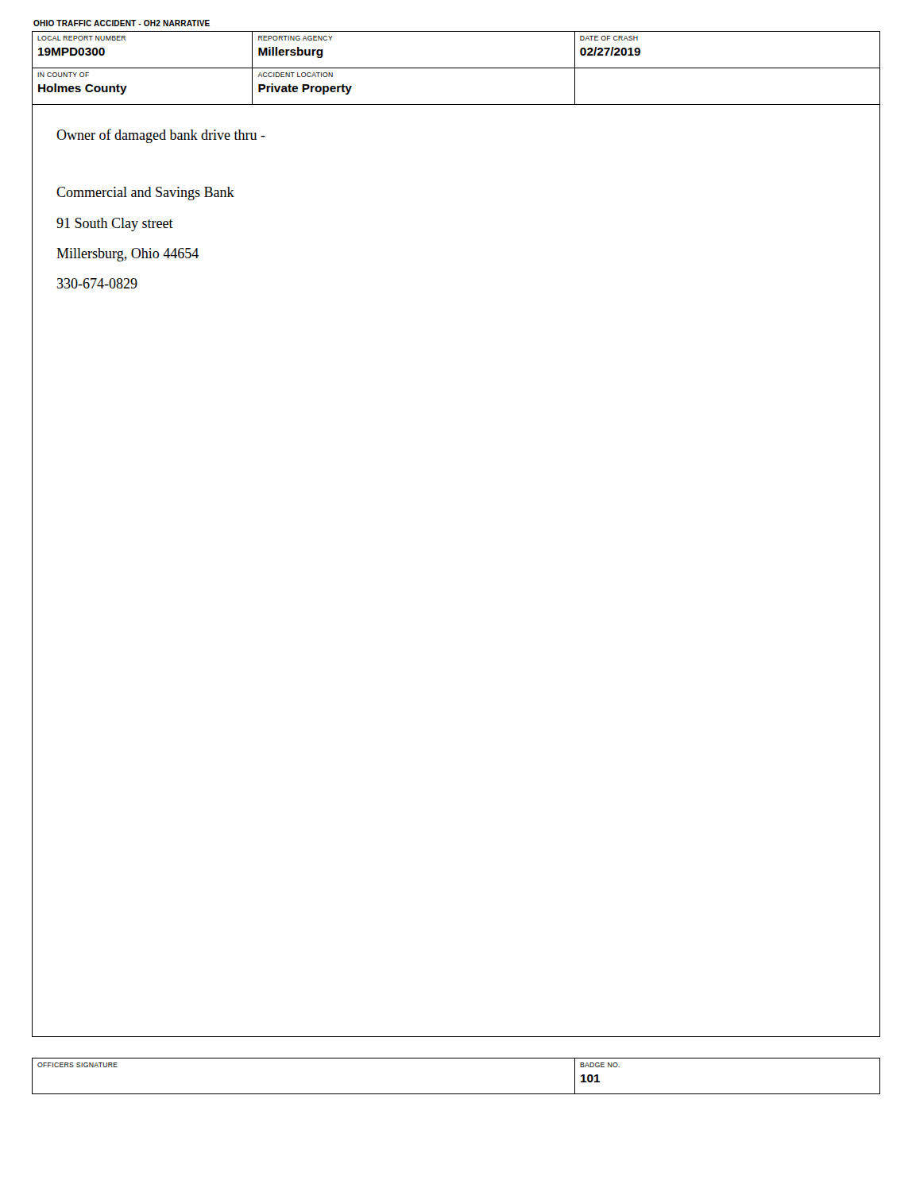OHIO TRAFFIC ACCIDENT - OH2 NARRATIVE
| LOCAL REPORT NUMBER 19MPD0300 | REPORTING AGENCY Millersburg | DATE OF CRASH 02/27/2019 |
| IN COUNTY OF Holmes County | ACCIDENT LOCATION Private Property | |
Owner of damaged bank drive thru -
Commercial and Savings Bank
91 South Clay street
Millersburg, Ohio 44654
330-674-0829
| OFFICERS SIGNATURE | BADGE NO. 101 |